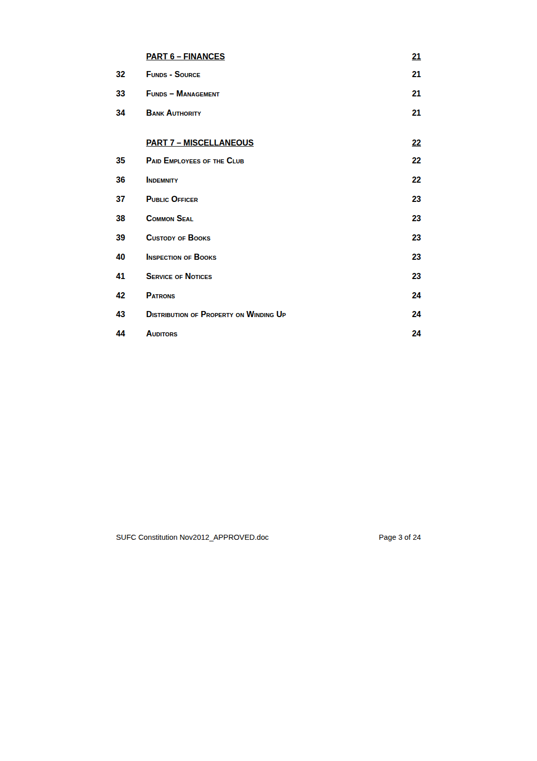| | PART 6 – FINANCES | 21 |
| 32 | Funds - Source | 21 |
| 33 | Funds – Management | 21 |
| 34 | Bank Authority | 21 |
| | PART 7 – MISCELLANEOUS | 22 |
| 35 | Paid Employees of the Club | 22 |
| 36 | Indemnity | 22 |
| 37 | Public Officer | 23 |
| 38 | Common Seal | 23 |
| 39 | Custody of Books | 23 |
| 40 | Inspection of Books | 23 |
| 41 | Service of Notices | 23 |
| 42 | Patrons | 24 |
| 43 | Distribution of Property on Winding Up | 24 |
| 44 | Auditors | 24 |
SUFC Constitution Nov2012_APPROVED.doc
Page 3 of 24